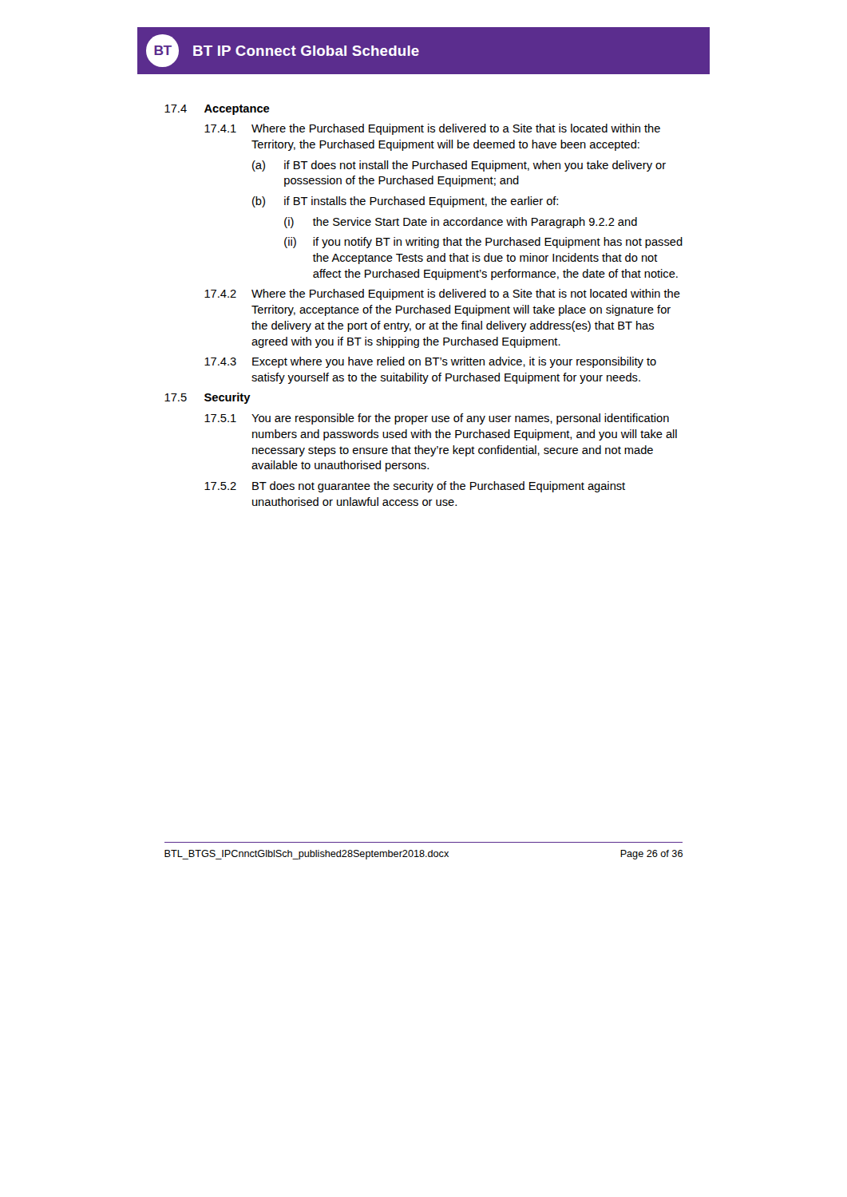BT
BT IP Connect Global Schedule
17.4
Acceptance
17.4.1
Where the Purchased Equipment is delivered to a Site that is located within the Territory, the Purchased Equipment will be deemed to have been accepted:
(a)
if BT does not install the Purchased Equipment, when you take delivery or possession of the Purchased Equipment; and
(b)
if BT installs the Purchased Equipment, the earlier of:
(i)
the Service Start Date in accordance with Paragraph 9.2.2 and
(ii)
if you notify BT in writing that the Purchased Equipment has not passed the Acceptance Tests and that is due to minor Incidents that do not affect the Purchased Equipment’s performance, the date of that notice.
17.4.2
Where the Purchased Equipment is delivered to a Site that is not located within the Territory, acceptance of the Purchased Equipment will take place on signature for the delivery at the port of entry, or at the final delivery address(es) that BT has agreed with you if BT is shipping the Purchased Equipment.
17.4.3
Except where you have relied on BT’s written advice, it is your responsibility to satisfy yourself as to the suitability of Purchased Equipment for your needs.
17.5
Security
17.5.1
You are responsible for the proper use of any user names, personal identification numbers and passwords used with the Purchased Equipment, and you will take all necessary steps to ensure that they’re kept confidential, secure and not made available to unauthorised persons.
17.5.2
BT does not guarantee the security of the Purchased Equipment against unauthorised or unlawful access or use.
BTL_BTGS_IPCnnctGlblSch_published28September2018.docx Page 26 of 36